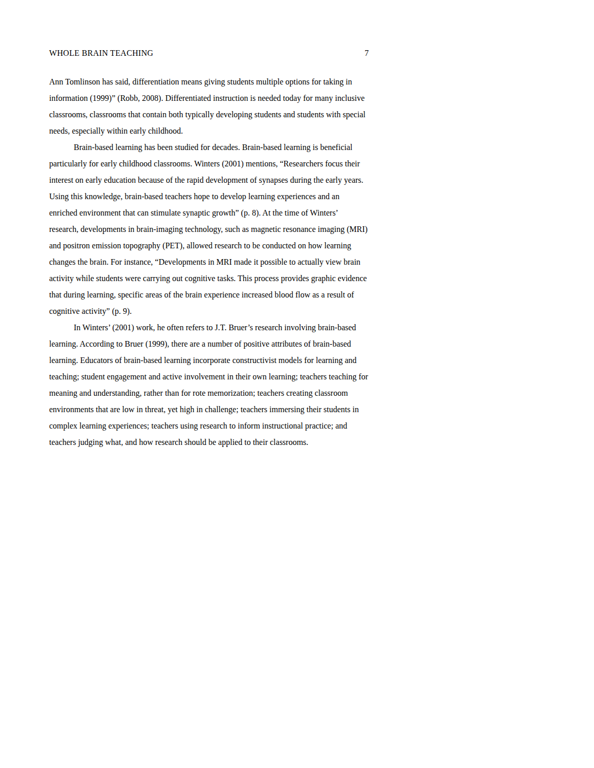Whole Brain Teaching 7
Ann Tomlinson has said, differentiation means giving students multiple options for taking in information (1999)” (Robb, 2008). Differentiated instruction is needed today for many inclusive classrooms, classrooms that contain both typically developing students and students with special needs, especially within early childhood.
Brain-based learning has been studied for decades. Brain-based learning is beneficial particularly for early childhood classrooms. Winters (2001) mentions, “Researchers focus their interest on early education because of the rapid development of synapses during the early years. Using this knowledge, brain-based teachers hope to develop learning experiences and an enriched environment that can stimulate synaptic growth” (p. 8). At the time of Winters’ research, developments in brain-imaging technology, such as magnetic resonance imaging (MRI) and positron emission topography (PET), allowed research to be conducted on how learning changes the brain. For instance, “Developments in MRI made it possible to actually view brain activity while students were carrying out cognitive tasks. This process provides graphic evidence that during learning, specific areas of the brain experience increased blood flow as a result of cognitive activity” (p. 9).
In Winters’ (2001) work, he often refers to J.T. Bruer’s research involving brain-based learning. According to Bruer (1999), there are a number of positive attributes of brain-based learning. Educators of brain-based learning incorporate constructivist models for learning and teaching; student engagement and active involvement in their own learning; teachers teaching for meaning and understanding, rather than for rote memorization; teachers creating classroom environments that are low in threat, yet high in challenge; teachers immersing their students in complex learning experiences; teachers using research to inform instructional practice; and teachers judging what, and how research should be applied to their classrooms.